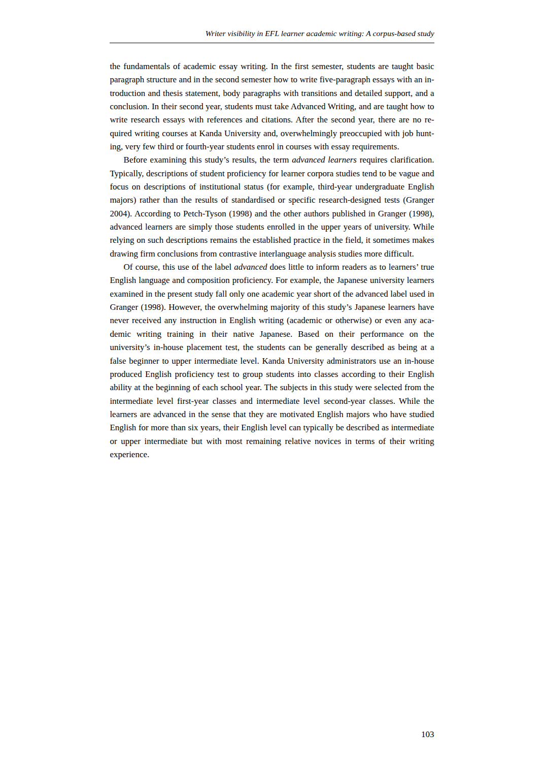Writer visibility in EFL learner academic writing: A corpus-based study
the fundamentals of academic essay writing. In the first semester, students are taught basic paragraph structure and in the second semester how to write five-paragraph essays with an introduction and thesis statement, body paragraphs with transitions and detailed support, and a conclusion. In their second year, students must take Advanced Writing, and are taught how to write research essays with references and citations. After the second year, there are no required writing courses at Kanda University and, overwhelmingly preoccupied with job hunting, very few third or fourth-year students enrol in courses with essay requirements.
Before examining this study’s results, the term advanced learners requires clarification. Typically, descriptions of student proficiency for learner corpora studies tend to be vague and focus on descriptions of institutional status (for example, third-year undergraduate English majors) rather than the results of standardised or specific research-designed tests (Granger 2004). According to Petch-Tyson (1998) and the other authors published in Granger (1998), advanced learners are simply those students enrolled in the upper years of university. While relying on such descriptions remains the established practice in the field, it sometimes makes drawing firm conclusions from contrastive interlanguage analysis studies more difficult.
Of course, this use of the label advanced does little to inform readers as to learners’ true English language and composition proficiency. For example, the Japanese university learners examined in the present study fall only one academic year short of the advanced label used in Granger (1998). However, the overwhelming majority of this study’s Japanese learners have never received any instruction in English writing (academic or otherwise) or even any academic writing training in their native Japanese. Based on their performance on the university’s in-house placement test, the students can be generally described as being at a false beginner to upper intermediate level. Kanda University administrators use an in-house produced English proficiency test to group students into classes according to their English ability at the beginning of each school year. The subjects in this study were selected from the intermediate level first-year classes and intermediate level second-year classes. While the learners are advanced in the sense that they are motivated English majors who have studied English for more than six years, their English level can typically be described as intermediate or upper intermediate but with most remaining relative novices in terms of their writing experience.
103